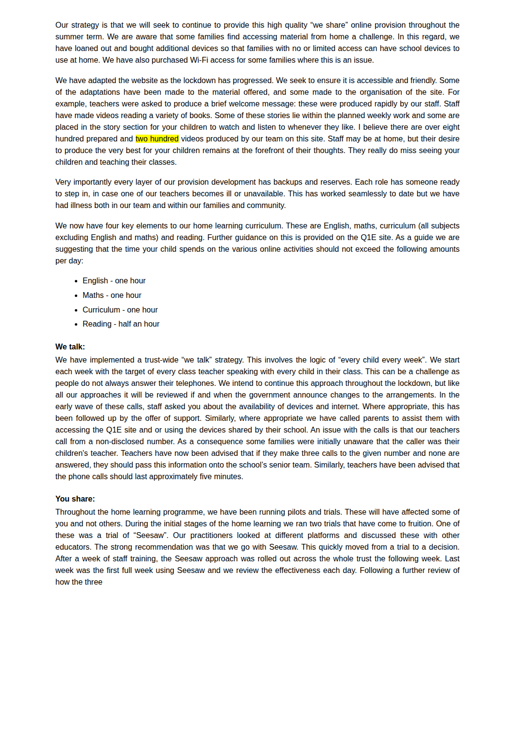Our strategy is that we will seek to continue to provide this high quality “we share” online provision throughout the summer term. We are aware that some families find accessing material from home a challenge. In this regard, we have loaned out and bought additional devices so that families with no or limited access can have school devices to use at home. We have also purchased Wi-Fi access for some families where this is an issue.
We have adapted the website as the lockdown has progressed. We seek to ensure it is accessible and friendly. Some of the adaptations have been made to the material offered, and some made to the organisation of the site. For example, teachers were asked to produce a brief welcome message: these were produced rapidly by our staff. Staff have made videos reading a variety of books. Some of these stories lie within the planned weekly work and some are placed in the story section for your children to watch and listen to whenever they like. I believe there are over eight hundred prepared and two hundred videos produced by our team on this site. Staff may be at home, but their desire to produce the very best for your children remains at the forefront of their thoughts. They really do miss seeing your children and teaching their classes.
Very importantly every layer of our provision development has backups and reserves. Each role has someone ready to step in, in case one of our teachers becomes ill or unavailable. This has worked seamlessly to date but we have had illness both in our team and within our families and community.
We now have four key elements to our home learning curriculum. These are English, maths, curriculum (all subjects excluding English and maths) and reading. Further guidance on this is provided on the Q1E site. As a guide we are suggesting that the time your child spends on the various online activities should not exceed the following amounts per day:
English - one hour
Maths - one hour
Curriculum - one hour
Reading - half an hour
We talk:
We have implemented a trust-wide “we talk” strategy. This involves the logic of “every child every week”. We start each week with the target of every class teacher speaking with every child in their class. This can be a challenge as people do not always answer their telephones. We intend to continue this approach throughout the lockdown, but like all our approaches it will be reviewed if and when the government announce changes to the arrangements. In the early wave of these calls, staff asked you about the availability of devices and internet. Where appropriate, this has been followed up by the offer of support. Similarly, where appropriate we have called parents to assist them with accessing the Q1E site and or using the devices shared by their school. An issue with the calls is that our teachers call from a non-disclosed number. As a consequence some families were initially unaware that the caller was their children's teacher. Teachers have now been advised that if they make three calls to the given number and none are answered, they should pass this information onto the school’s senior team. Similarly, teachers have been advised that the phone calls should last approximately five minutes.
You share:
Throughout the home learning programme, we have been running pilots and trials. These will have affected some of you and not others. During the initial stages of the home learning we ran two trials that have come to fruition. One of these was a trial of “Seesaw”. Our practitioners looked at different platforms and discussed these with other educators. The strong recommendation was that we go with Seesaw. This quickly moved from a trial to a decision. After a week of staff training, the Seesaw approach was rolled out across the whole trust the following week. Last week was the first full week using Seesaw and we review the effectiveness each day. Following a further review of how the three